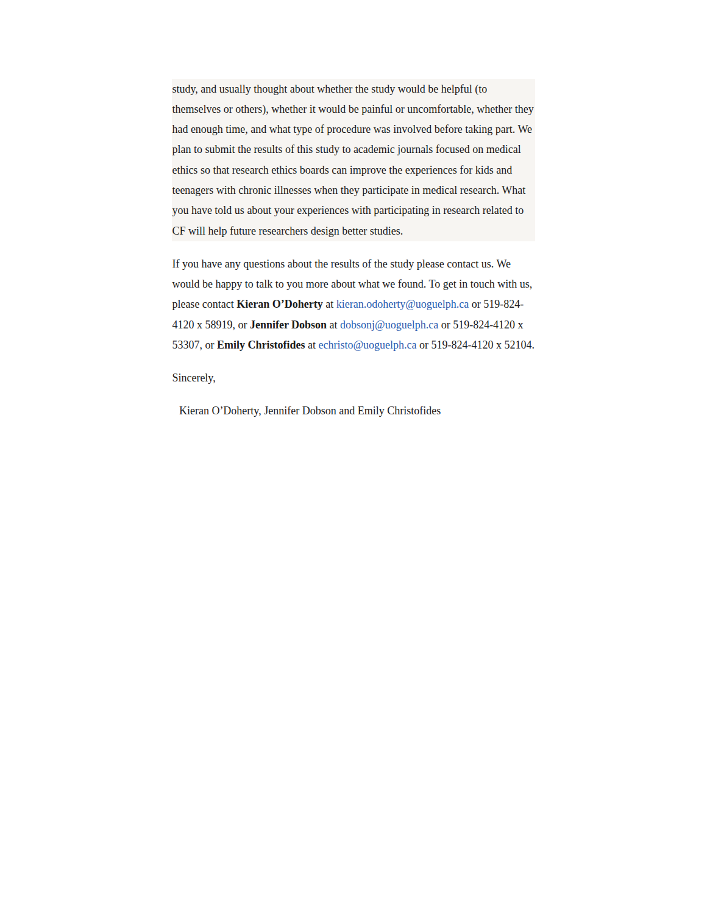study, and usually thought about whether the study would be helpful (to themselves or others), whether it would be painful or uncomfortable, whether they had enough time, and what type of procedure was involved before taking part. We plan to submit the results of this study to academic journals focused on medical ethics so that research ethics boards can improve the experiences for kids and teenagers with chronic illnesses when they participate in medical research. What you have told us about your experiences with participating in research related to CF will help future researchers design better studies.
If you have any questions about the results of the study please contact us. We would be happy to talk to you more about what we found. To get in touch with us, please contact Kieran O’Doherty at kieran.odoherty@uoguelph.ca or 519-824-4120 x 58919, or Jennifer Dobson at dobsonj@uoguelph.ca or 519-824-4120 x 53307, or Emily Christofides at echristo@uoguelph.ca or 519-824-4120 x 52104.
Sincerely,
Kieran O’Doherty, Jennifer Dobson and Emily Christofides